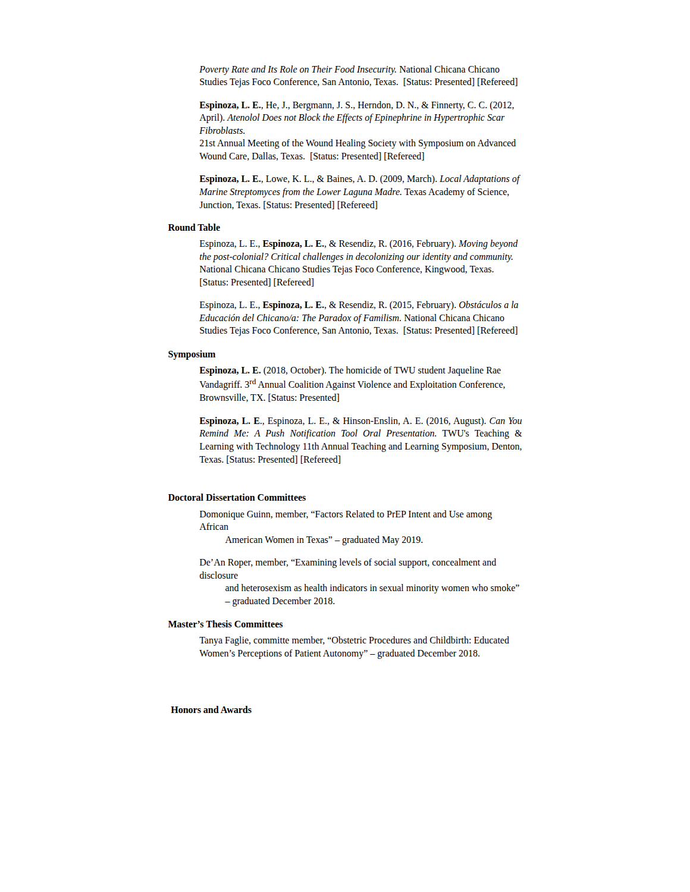Poverty Rate and Its Role on Their Food Insecurity. National Chicana Chicano Studies Tejas Foco Conference, San Antonio, Texas. [Status: Presented] [Refereed]
Espinoza, L. E., He, J., Bergmann, J. S., Herndon, D. N., & Finnerty, C. C. (2012, April). Atenolol Does not Block the Effects of Epinephrine in Hypertrophic Scar Fibroblasts.
21st Annual Meeting of the Wound Healing Society with Symposium on Advanced Wound Care, Dallas, Texas. [Status: Presented] [Refereed]
Espinoza, L. E., Lowe, K. L., & Baines, A. D. (2009, March). Local Adaptations of Marine Streptomyces from the Lower Laguna Madre. Texas Academy of Science, Junction, Texas. [Status: Presented] [Refereed]
Round Table
Espinoza, L. E., Espinoza, L. E., & Resendiz, R. (2016, February). Moving beyond the post-colonial? Critical challenges in decolonizing our identity and community. National Chicana Chicano Studies Tejas Foco Conference, Kingwood, Texas. [Status: Presented] [Refereed]
Espinoza, L. E., Espinoza, L. E., & Resendiz, R. (2015, February). Obstáculos a la Educación del Chicano/a: The Paradox of Familism. National Chicana Chicano Studies Tejas Foco Conference, San Antonio, Texas. [Status: Presented] [Refereed]
Symposium
Espinoza, L. E. (2018, October). The homicide of TWU student Jaqueline Rae Vandagriff. 3rd Annual Coalition Against Violence and Exploitation Conference, Brownsville, TX. [Status: Presented]
Espinoza, L. E., Espinoza, L. E., & Hinson-Enslin, A. E. (2016, August). Can You Remind Me: A Push Notification Tool Oral Presentation. TWU's Teaching & Learning with Technology 11th Annual Teaching and Learning Symposium, Denton, Texas. [Status: Presented] [Refereed]
Doctoral Dissertation Committees
Domonique Guinn, member, “Factors Related to PrEP Intent and Use among African American Women in Texas” – graduated May 2019.
De’An Roper, member, “Examining levels of social support, concealment and disclosure and heterosexism as health indicators in sexual minority women who smoke” – graduated December 2018.
Master’s Thesis Committees
Tanya Faglie, committe member, “Obstetric Procedures and Childbirth: Educated Women’s Perceptions of Patient Autonomy” – graduated December 2018.
Honors and Awards